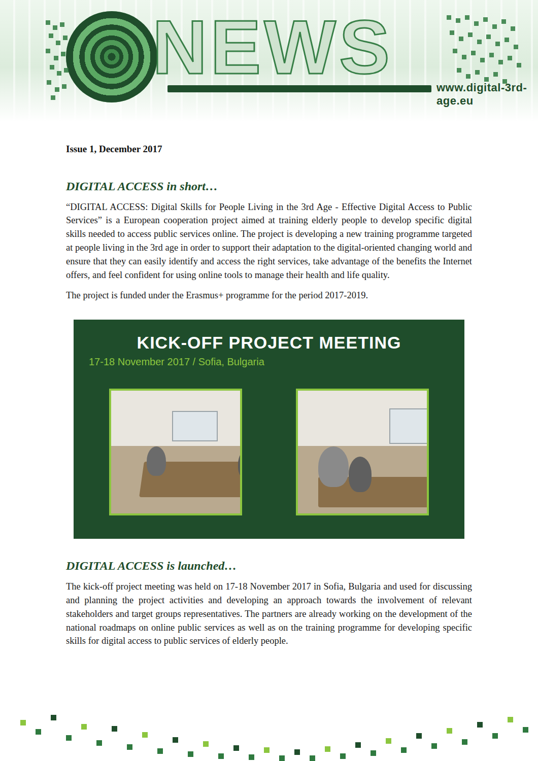NEWS
www.digital-3rd-age.eu
Issue 1, December 2017
DIGITAL ACCESS in short…
“DIGITAL ACCESS: Digital Skills for People Living in the 3rd Age - Effective Digital Access to Public Services” is a European cooperation project aimed at training elderly people to develop specific digital skills needed to access public services online. The project is developing a new training programme targeted at people living in the 3rd age in order to support their adaptation to the digital-oriented changing world and ensure that they can easily identify and access the right services, take advantage of the benefits the Internet offers, and feel confident for using online tools to manage their health and life quality.
The project is funded under the Erasmus+ programme for the period 2017-2019.
KICK-OFF PROJECT MEETING
17-18 November 2017 / Sofia, Bulgaria
DIGITAL ACCESS is launched…
The kick-off project meeting was held on 17-18 November 2017 in Sofia, Bulgaria and used for discussing and planning the project activities and developing an approach towards the involvement of relevant stakeholders and target groups representatives. The partners are already working on the development of the national roadmaps on online public services as well as on the training programme for developing specific skills for digital access to public services of elderly people.